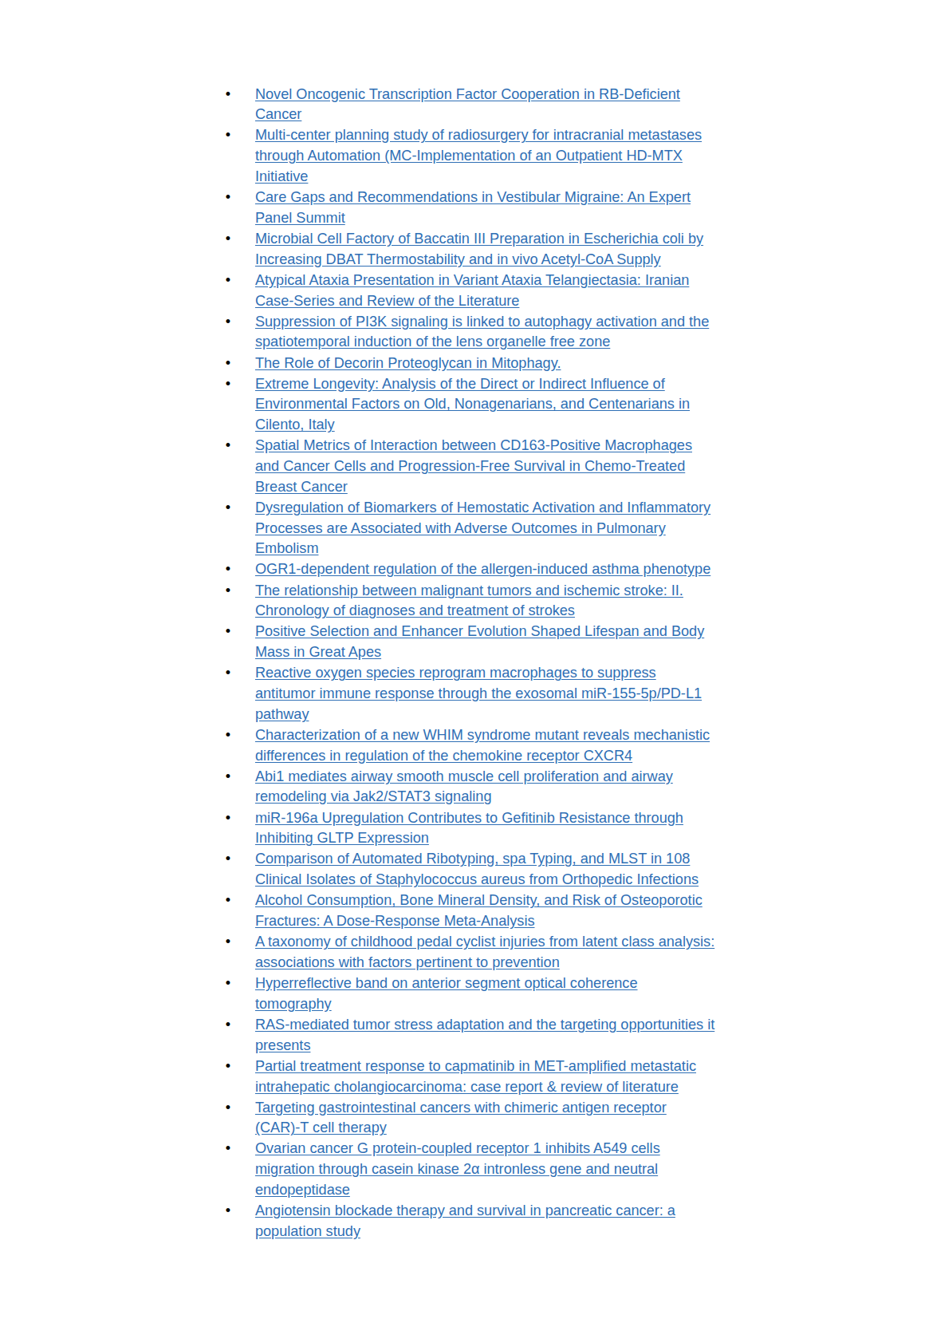Novel Oncogenic Transcription Factor Cooperation in RB-Deficient Cancer
Multi-center planning study of radiosurgery for intracranial metastases through Automation (MC-Implementation of an Outpatient HD-MTX Initiative
Care Gaps and Recommendations in Vestibular Migraine: An Expert Panel Summit
Microbial Cell Factory of Baccatin III Preparation in Escherichia coli by Increasing DBAT Thermostability and in vivo Acetyl-CoA Supply
Atypical Ataxia Presentation in Variant Ataxia Telangiectasia: Iranian Case-Series and Review of the Literature
Suppression of PI3K signaling is linked to autophagy activation and the spatiotemporal induction of the lens organelle free zone
The Role of Decorin Proteoglycan in Mitophagy.
Extreme Longevity: Analysis of the Direct or Indirect Influence of Environmental Factors on Old, Nonagenarians, and Centenarians in Cilento, Italy
Spatial Metrics of Interaction between CD163-Positive Macrophages and Cancer Cells and Progression-Free Survival in Chemo-Treated Breast Cancer
Dysregulation of Biomarkers of Hemostatic Activation and Inflammatory Processes are Associated with Adverse Outcomes in Pulmonary Embolism
OGR1-dependent regulation of the allergen-induced asthma phenotype
The relationship between malignant tumors and ischemic stroke: II. Chronology of diagnoses and treatment of strokes
Positive Selection and Enhancer Evolution Shaped Lifespan and Body Mass in Great Apes
Reactive oxygen species reprogram macrophages to suppress antitumor immune response through the exosomal miR-155-5p/PD-L1 pathway
Characterization of a new WHIM syndrome mutant reveals mechanistic differences in regulation of the chemokine receptor CXCR4
Abi1 mediates airway smooth muscle cell proliferation and airway remodeling via Jak2/STAT3 signaling
miR-196a Upregulation Contributes to Gefitinib Resistance through Inhibiting GLTP Expression
Comparison of Automated Ribotyping, spa Typing, and MLST in 108 Clinical Isolates of Staphylococcus aureus from Orthopedic Infections
Alcohol Consumption, Bone Mineral Density, and Risk of Osteoporotic Fractures: A Dose-Response Meta-Analysis
A taxonomy of childhood pedal cyclist injuries from latent class analysis: associations with factors pertinent to prevention
Hyperreflective band on anterior segment optical coherence tomography
RAS-mediated tumor stress adaptation and the targeting opportunities it presents
Partial treatment response to capmatinib in MET-amplified metastatic intrahepatic cholangiocarcinoma: case report & review of literature
Targeting gastrointestinal cancers with chimeric antigen receptor (CAR)-T cell therapy
Ovarian cancer G protein-coupled receptor 1 inhibits A549 cells migration through casein kinase 2α intronless gene and neutral endopeptidase
Angiotensin blockade therapy and survival in pancreatic cancer: a population study